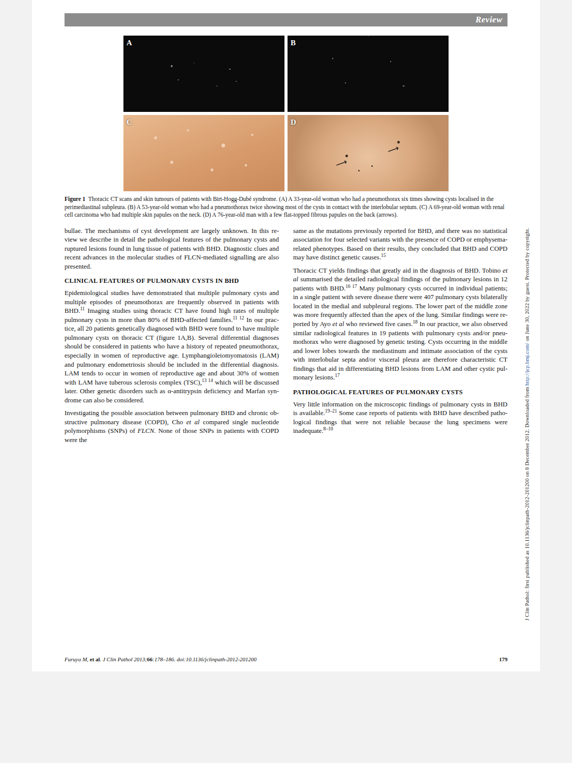Review
J Clin Pathol: first published as 10.1136/jclinpath-2012-201200 on 8 December 2012. Downloaded from http://jcp.bmj.com/ on June 30, 2022 by guest. Protected by copyright.
A
B
C
D ⟶ ⟶
Figure 1 Thoracic CT scans and skin tumours of patients with Birt-Hogg-Dubé syndrome. (A) A 33-year-old woman who had a pneumothorax six times showing cysts localised in the perimediastinal subpleura. (B) A 53-year-old woman who had a pneumothorax twice showing most of the cysts in contact with the interlobular septum. (C) A 69-year-old woman with renal cell carcinoma who had multiple skin papules on the neck. (D) A 76-year-old man with a few flat-topped fibrous papules on the back (arrows).
bullae. The mechanisms of cyst development are largely unknown. In this review we describe in detail the pathological features of the pulmonary cysts and ruptured lesions found in lung tissue of patients with BHD. Diagnostic clues and recent advances in the molecular studies of FLCN-mediated signalling are also presented.
Clinical features of pulmonary cysts in BHD
Epidemiological studies have demonstrated that multiple pulmonary cysts and multiple episodes of pneumothorax are frequently observed in patients with BHD.11 Imaging studies using thoracic CT have found high rates of multiple pulmonary cysts in more than 80% of BHD-affected families.11 12 In our practice, all 20 patients genetically diagnosed with BHD were found to have multiple pulmonary cysts on thoracic CT (figure 1A,B). Several differential diagnoses should be considered in patients who have a history of repeated pneumothorax, especially in women of reproductive age. Lymphangioleiomyomatosis (LAM) and pulmonary endometriosis should be included in the differential diagnosis. LAM tends to occur in women of reproductive age and about 30% of women with LAM have tuberous sclerosis complex (TSC),13 14 which will be discussed later. Other genetic disorders such as α-antitrypsin deficiency and Marfan syndrome can also be considered.
Investigating the possible association between pulmonary BHD and chronic obstructive pulmonary disease (COPD), Cho et al compared single nucleotide polymorphisms (SNPs) of FLCN. None of those SNPs in patients with COPD were the
same as the mutations previously reported for BHD, and there was no statistical association for four selected variants with the presence of COPD or emphysema-related phenotypes. Based on their results, they concluded that BHD and COPD may have distinct genetic causes.15
Thoracic CT yields findings that greatly aid in the diagnosis of BHD. Tobino et al summarised the detailed radiological findings of the pulmonary lesions in 12 patients with BHD.16 17 Many pulmonary cysts occurred in individual patients; in a single patient with severe disease there were 407 pulmonary cysts bilaterally located in the medial and subpleural regions. The lower part of the middle zone was more frequently affected than the apex of the lung. Similar findings were reported by Ayo et al who reviewed five cases.18 In our practice, we also observed similar radiological features in 19 patients with pulmonary cysts and/or pneumothorax who were diagnosed by genetic testing. Cysts occurring in the middle and lower lobes towards the mediastinum and intimate association of the cysts with interlobular septa and/or visceral pleura are therefore characteristic CT findings that aid in differentiating BHD lesions from LAM and other cystic pulmonary lesions.17
Pathological features of pulmonary cysts
Very little information on the microscopic findings of pulmonary cysts in BHD is available.19–21 Some case reports of patients with BHD have described pathological findings that were not reliable because the lung specimens were inadequate.8–10
Furuya M, et al. J Clin Pathol 2013;66:178–186. doi:10.1136/jclinpath-2012-201200
179